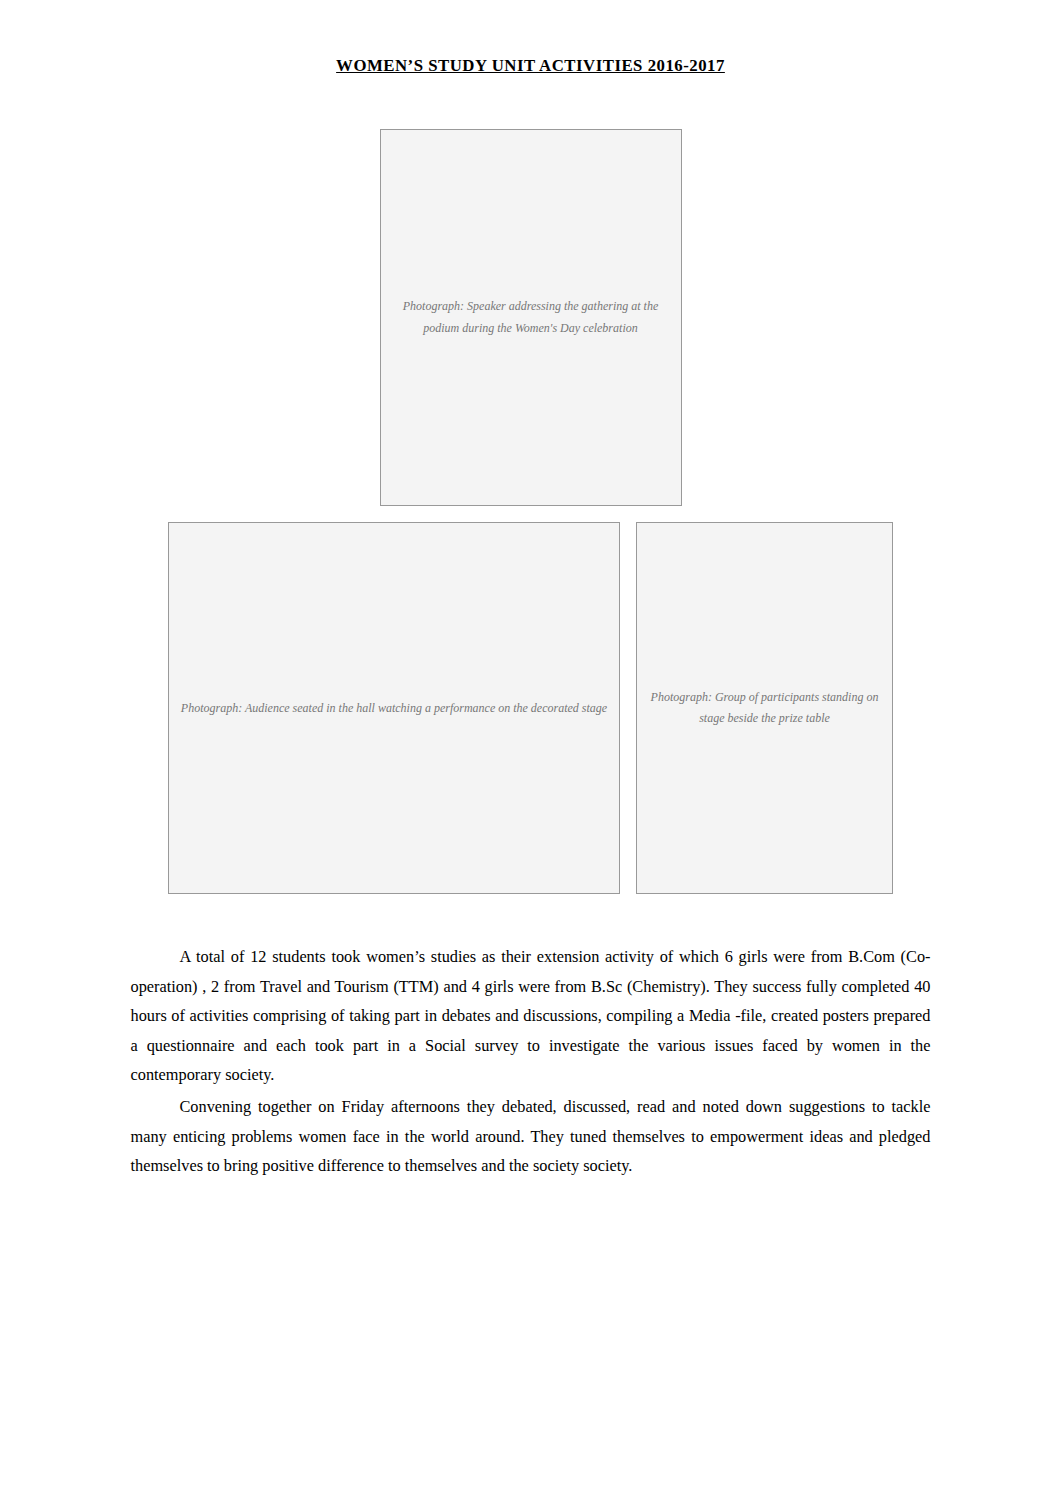WOMEN’S STUDY UNIT ACTIVITIES 2016-2017
Photograph: Speaker addressing the gathering at the podium during the Women's Day celebration
Photograph: Audience seated in the hall watching a performance on the decorated stage
Photograph: Group of participants standing on stage beside the prize table
A total of 12 students took women’s studies as their extension activity of which 6 girls were from B.Com (Co-operation) , 2 from Travel and Tourism (TTM) and 4 girls were from B.Sc (Chemistry). They success fully completed 40 hours of activities comprising of taking part in debates and discussions, compiling a Media -file, created posters prepared a questionnaire and each took part in a Social survey to investigate the various issues faced by women in the contemporary society.
Convening together on Friday afternoons they debated, discussed, read and noted down suggestions to tackle many enticing problems women face in the world around. They tuned themselves to empowerment ideas and pledged themselves to bring positive difference to themselves and the society society.